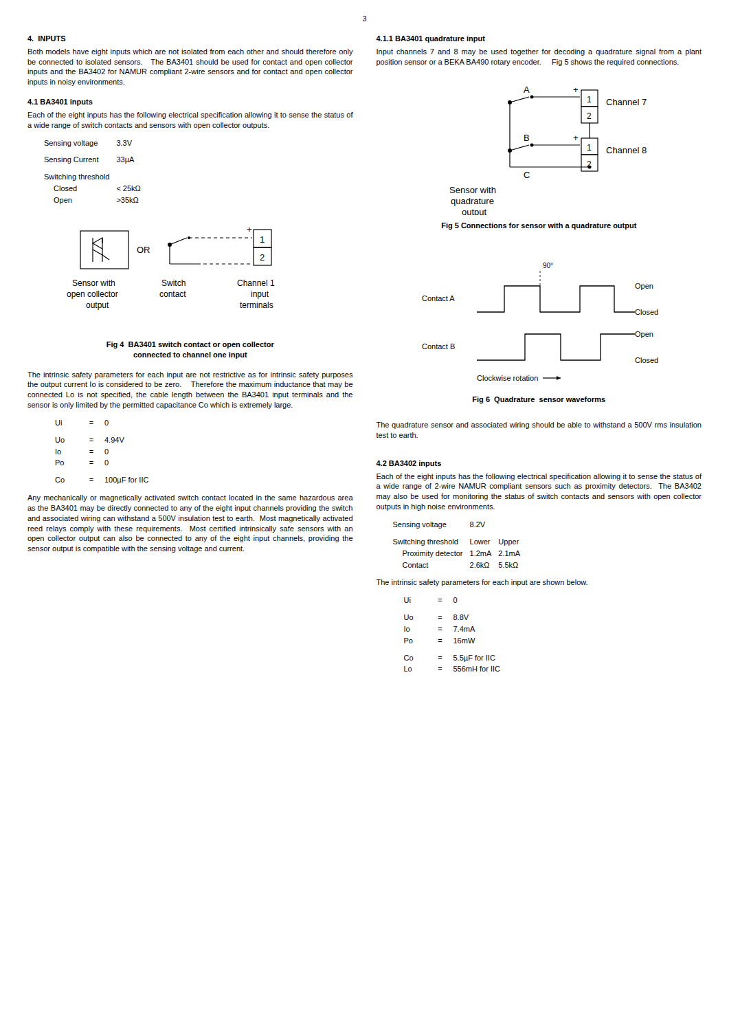3
4. INPUTS
Both models have eight inputs which are not isolated from each other and should therefore only be connected to isolated sensors. The BA3401 should be used for contact and open collector inputs and the BA3402 for NAMUR compliant 2-wire sensors and for contact and open collector inputs in noisy environments.
4.1 BA3401 inputs
Each of the eight inputs has the following electrical specification allowing it to sense the status of a wide range of switch contacts and sensors with open collector outputs.
| Sensing voltage | 3.3V |
| Sensing Current | 33µA |
| Switching threshold | |
| Closed | < 25kΩ |
| Open | >35kΩ |
OR + 1 2 Sensor with open collector output Switch contact Channel 1 input terminals
Fig 4 BA3401 switch contact or open collector
connected to channel one input
The intrinsic safety parameters for each input are not restrictive as for intrinsic safety purposes the output current Io is considered to be zero. Therefore the maximum inductance that may be connected Lo is not specified, the cable length between the BA3401 input terminals and the sensor is only limited by the permitted capacitance Co which is extremely large.
| Ui | = | 0 |
| Uo | = | 4.94V |
| Io | = | 0 |
| Po | = | 0 |
| Co | = | 100µF for IIC |
Any mechanically or magnetically activated switch contact located in the same hazardous area as the BA3401 may be directly connected to any of the eight input channels providing the switch and associated wiring can withstand a 500V insulation test to earth. Most magnetically activated reed relays comply with these requirements. Most certified intrinsically safe sensors with an open collector output can also be connected to any of the eight input channels, providing the sensor output is compatible with the sensing voltage and current.
4.1.1 BA3401 quadrature input
Input channels 7 and 8 may be used together for decoding a quadrature signal from a plant position sensor or a BEKA BA490 rotary encoder. Fig 5 shows the required connections.
A B C + 1 2 Channel 7 + 1 2 Channel 8 Sensor with quadrature output
Fig 5 Connections for sensor with a quadrature output
90° Contact A Open Closed Contact B Open Closed Clockwise rotation
Fig 6 Quadrature sensor waveforms
The quadrature sensor and associated wiring should be able to withstand a 500V rms insulation test to earth.
4.2 BA3402 inputs
Each of the eight inputs has the following electrical specification allowing it to sense the status of a wide range of 2-wire NAMUR compliant sensors such as proximity detectors. The BA3402 may also be used for monitoring the status of switch contacts and sensors with open collector outputs in high noise environments.
| Sensing voltage | 8.2V |
| Switching threshold | Lower | Upper |
| Proximity detector | 1.2mA | 2.1mA |
| Contact | 2.6kΩ | 5.5kΩ |
The intrinsic safety parameters for each input are shown below.
| Ui | = | 0 |
| Uo | = | 8.8V |
| Io | = | 7.4mA |
| Po | = | 16mW |
| Co | = | 5.5µF for IIC |
| Lo | = | 556mH for IIC |